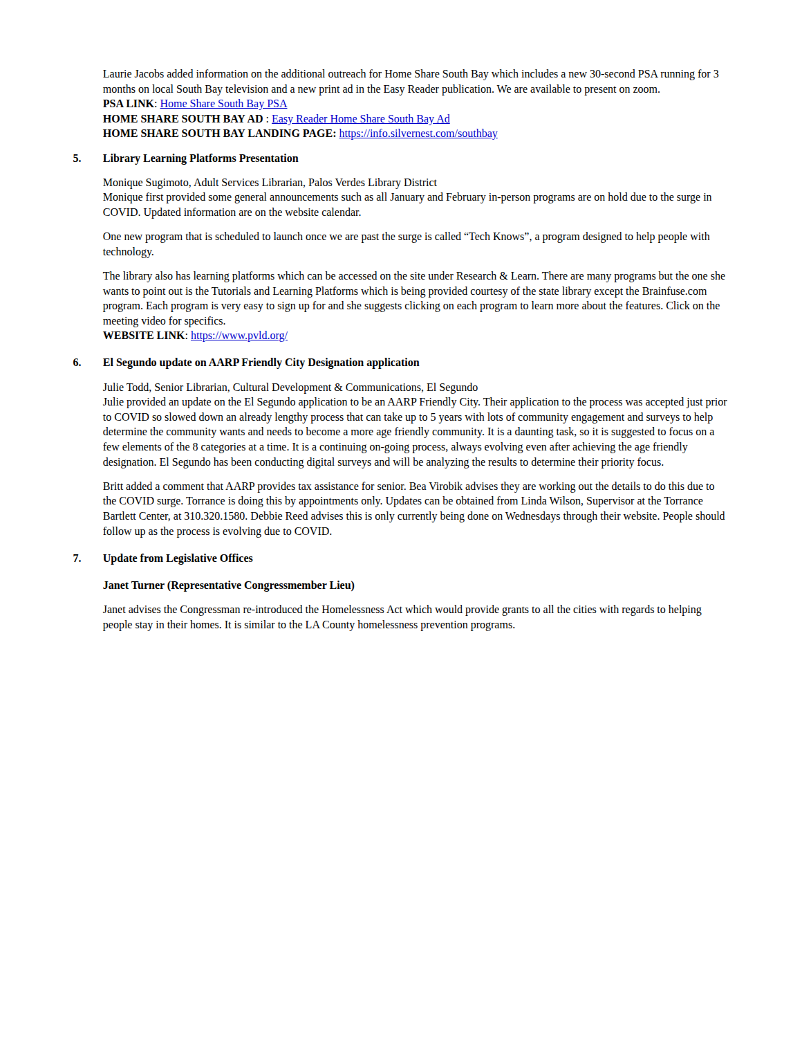Laurie Jacobs added information on the additional outreach for Home Share South Bay which includes a new 30-second PSA running for 3 months on local South Bay television and a new print ad in the Easy Reader publication. We are available to present on zoom.
PSA LINK: Home Share South Bay PSA
HOME SHARE SOUTH BAY AD : Easy Reader Home Share South Bay Ad
HOME SHARE SOUTH BAY LANDING PAGE: https://info.silvernest.com/southbay
Library Learning Platforms Presentation
Monique Sugimoto, Adult Services Librarian, Palos Verdes Library District
Monique first provided some general announcements such as all January and February in-person programs are on hold due to the surge in COVID. Updated information are on the website calendar.
One new program that is scheduled to launch once we are past the surge is called “Tech Knows”, a program designed to help people with technology.
The library also has learning platforms which can be accessed on the site under Research & Learn. There are many programs but the one she wants to point out is the Tutorials and Learning Platforms which is being provided courtesy of the state library except the Brainfuse.com program. Each program is very easy to sign up for and she suggests clicking on each program to learn more about the features. Click on the meeting video for specifics.
WEBSITE LINK: https://www.pvld.org/
El Segundo update on AARP Friendly City Designation application
Julie Todd, Senior Librarian, Cultural Development & Communications, El Segundo
Julie provided an update on the El Segundo application to be an AARP Friendly City. Their application to the process was accepted just prior to COVID so slowed down an already lengthy process that can take up to 5 years with lots of community engagement and surveys to help determine the community wants and needs to become a more age friendly community. It is a daunting task, so it is suggested to focus on a few elements of the 8 categories at a time. It is a continuing on-going process, always evolving even after achieving the age friendly designation. El Segundo has been conducting digital surveys and will be analyzing the results to determine their priority focus.
Britt added a comment that AARP provides tax assistance for senior. Bea Virobik advises they are working out the details to do this due to the COVID surge. Torrance is doing this by appointments only. Updates can be obtained from Linda Wilson, Supervisor at the Torrance Bartlett Center, at 310.320.1580. Debbie Reed advises this is only currently being done on Wednesdays through their website. People should follow up as the process is evolving due to COVID.
Update from Legislative Offices
Janet Turner (Representative Congressmember Lieu)
Janet advises the Congressman re-introduced the Homelessness Act which would provide grants to all the cities with regards to helping people stay in their homes. It is similar to the LA County homelessness prevention programs.